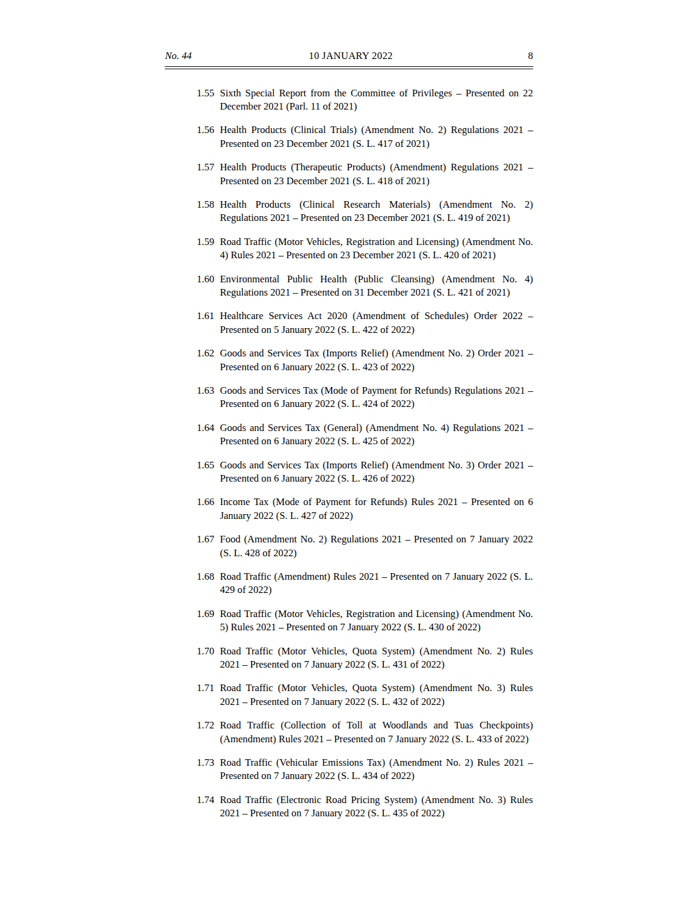No. 44
10 JANUARY 2022
8
1.55 Sixth Special Report from the Committee of Privileges – Presented on 22 December 2021 (Parl. 11 of 2021)
1.56 Health Products (Clinical Trials) (Amendment No. 2) Regulations 2021 – Presented on 23 December 2021 (S. L. 417 of 2021)
1.57 Health Products (Therapeutic Products) (Amendment) Regulations 2021 – Presented on 23 December 2021 (S. L. 418 of 2021)
1.58 Health Products (Clinical Research Materials) (Amendment No. 2) Regulations 2021 – Presented on 23 December 2021 (S. L. 419 of 2021)
1.59 Road Traffic (Motor Vehicles, Registration and Licensing) (Amendment No. 4) Rules 2021 – Presented on 23 December 2021 (S. L. 420 of 2021)
1.60 Environmental Public Health (Public Cleansing) (Amendment No. 4) Regulations 2021 – Presented on 31 December 2021 (S. L. 421 of 2021)
1.61 Healthcare Services Act 2020 (Amendment of Schedules) Order 2022 – Presented on 5 January 2022 (S. L. 422 of 2022)
1.62 Goods and Services Tax (Imports Relief) (Amendment No. 2) Order 2021 – Presented on 6 January 2022 (S. L. 423 of 2022)
1.63 Goods and Services Tax (Mode of Payment for Refunds) Regulations 2021 – Presented on 6 January 2022 (S. L. 424 of 2022)
1.64 Goods and Services Tax (General) (Amendment No. 4) Regulations 2021 – Presented on 6 January 2022 (S. L. 425 of 2022)
1.65 Goods and Services Tax (Imports Relief) (Amendment No. 3) Order 2021 – Presented on 6 January 2022 (S. L. 426 of 2022)
1.66 Income Tax (Mode of Payment for Refunds) Rules 2021 – Presented on 6 January 2022 (S. L. 427 of 2022)
1.67 Food (Amendment No. 2) Regulations 2021 – Presented on 7 January 2022 (S. L. 428 of 2022)
1.68 Road Traffic (Amendment) Rules 2021 – Presented on 7 January 2022 (S. L. 429 of 2022)
1.69 Road Traffic (Motor Vehicles, Registration and Licensing) (Amendment No. 5) Rules 2021 – Presented on 7 January 2022 (S. L. 430 of 2022)
1.70 Road Traffic (Motor Vehicles, Quota System) (Amendment No. 2) Rules 2021 – Presented on 7 January 2022 (S. L. 431 of 2022)
1.71 Road Traffic (Motor Vehicles, Quota System) (Amendment No. 3) Rules 2021 – Presented on 7 January 2022 (S. L. 432 of 2022)
1.72 Road Traffic (Collection of Toll at Woodlands and Tuas Checkpoints) (Amendment) Rules 2021 – Presented on 7 January 2022 (S. L. 433 of 2022)
1.73 Road Traffic (Vehicular Emissions Tax) (Amendment No. 2) Rules 2021 – Presented on 7 January 2022 (S. L. 434 of 2022)
1.74 Road Traffic (Electronic Road Pricing System) (Amendment No. 3) Rules 2021 – Presented on 7 January 2022 (S. L. 435 of 2022)